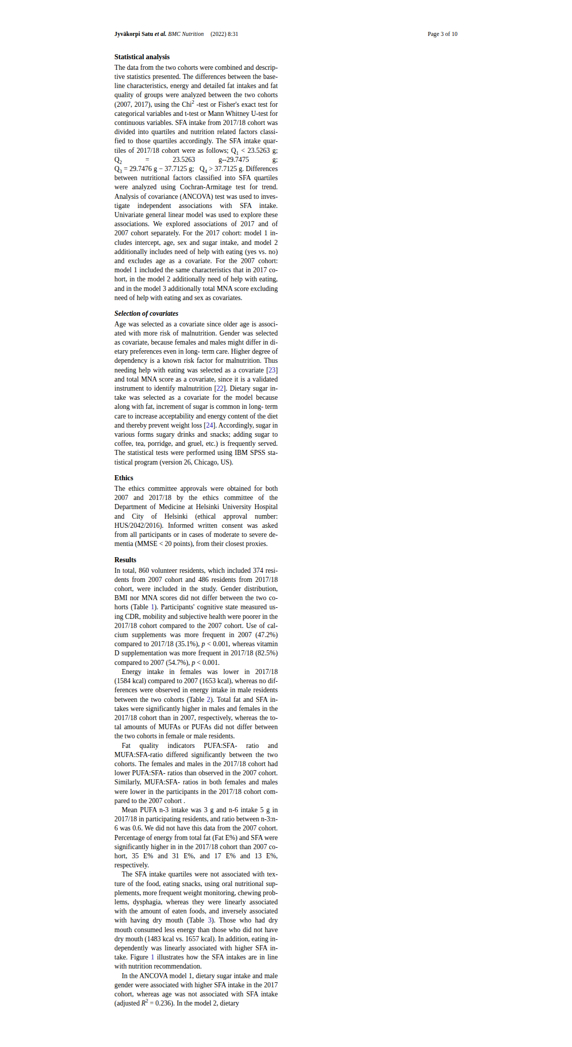Jyväkorpi Satu et al. BMC Nutrition (2022) 8:31
Page 3 of 10
Statistical analysis
The data from the two cohorts were combined and descriptive statistics presented. The differences between the baseline characteristics, energy and detailed fat intakes and fat quality of groups were analyzed between the two cohorts (2007, 2017), using the Chi2 -test or Fisher's exact test for categorical variables and t-test or Mann Whitney U-test for continuous variables. SFA intake from 2017/18 cohort was divided into quartiles and nutrition related factors classified to those quartiles accordingly. The SFA intake quartiles of 2017/18 cohort were as follows; Q1 < 23.5263 g; Q2 = 23.5263 g--29.7475 g; Q3 = 29.7476 g − 37.7125 g; Q4 > 37.7125 g. Differences between nutritional factors classified into SFA quartiles were analyzed using Cochran-Armitage test for trend. Analysis of covariance (ANCOVA) test was used to investigate independent associations with SFA intake. Univariate general linear model was used to explore these associations. We explored associations of 2017 and of 2007 cohort separately. For the 2017 cohort: model 1 includes intercept, age, sex and sugar intake, and model 2 additionally includes need of help with eating (yes vs. no) and excludes age as a covariate. For the 2007 cohort: model 1 included the same characteristics that in 2017 cohort, in the model 2 additionally need of help with eating, and in the model 3 additionally total MNA score excluding need of help with eating and sex as covariates.
Selection of covariates
Age was selected as a covariate since older age is associated with more risk of malnutrition. Gender was selected as covariate, because females and males might differ in dietary preferences even in long- term care. Higher degree of dependency is a known risk factor for malnutrition. Thus needing help with eating was selected as a covariate [23] and total MNA score as a covariate, since it is a validated instrument to identify malnutrition [22]. Dietary sugar intake was selected as a covariate for the model because along with fat, increment of sugar is common in long- term care to increase acceptability and energy content of the diet and thereby prevent weight loss [24]. Accordingly, sugar in various forms sugary drinks and snacks; adding sugar to coffee, tea, porridge, and gruel, etc.) is frequently served. The statistical tests were performed using IBM SPSS statistical program (version 26, Chicago, US).
Ethics
The ethics committee approvals were obtained for both 2007 and 2017/18 by the ethics committee of the Department of Medicine at Helsinki University Hospital and City of Helsinki (ethical approval number: HUS/2042/2016). Informed written consent was asked from all participants or in cases of moderate to severe dementia (MMSE < 20 points), from their closest proxies.
Results
In total, 860 volunteer residents, which included 374 residents from 2007 cohort and 486 residents from 2017/18 cohort, were included in the study. Gender distribution, BMI nor MNA scores did not differ between the two cohorts (Table 1). Participants' cognitive state measured using CDR, mobility and subjective health were poorer in the 2017/18 cohort compared to the 2007 cohort. Use of calcium supplements was more frequent in 2007 (47.2%) compared to 2017/18 (35.1%), p < 0.001, whereas vitamin D supplementation was more frequent in 2017/18 (82.5%) compared to 2007 (54.7%), p < 0.001.
Energy intake in females was lower in 2017/18 (1584 kcal) compared to 2007 (1653 kcal), whereas no differences were observed in energy intake in male residents between the two cohorts (Table 2). Total fat and SFA intakes were significantly higher in males and females in the 2017/18 cohort than in 2007, respectively, whereas the total amounts of MUFAs or PUFAs did not differ between the two cohorts in female or male residents.
Fat quality indicators PUFA:SFA- ratio and MUFA:SFA-ratio differed significantly between the two cohorts. The females and males in the 2017/18 cohort had lower PUFA:SFA- ratios than observed in the 2007 cohort. Similarly, MUFA:SFA- ratios in both females and males were lower in the participants in the 2017/18 cohort compared to the 2007 cohort .
Mean PUFA n-3 intake was 3 g and n-6 intake 5 g in 2017/18 in participating residents, and ratio between n-3:n-6 was 0.6. We did not have this data from the 2007 cohort. Percentage of energy from total fat (Fat E%) and SFA were significantly higher in in the 2017/18 cohort than 2007 cohort, 35 E% and 31 E%, and 17 E% and 13 E%, respectively.
The SFA intake quartiles were not associated with texture of the food, eating snacks, using oral nutritional supplements, more frequent weight monitoring, chewing problems, dysphagia, whereas they were linearly associated with the amount of eaten foods, and inversely associated with having dry mouth (Table 3). Those who had dry mouth consumed less energy than those who did not have dry mouth (1483 kcal vs. 1657 kcal). In addition, eating independently was linearly associated with higher SFA intake. Figure 1 illustrates how the SFA intakes are in line with nutrition recommendation.
In the ANCOVA model 1, dietary sugar intake and male gender were associated with higher SFA intake in the 2017 cohort, whereas age was not associated with SFA intake (adjusted R2 = 0.236). In the model 2, dietary